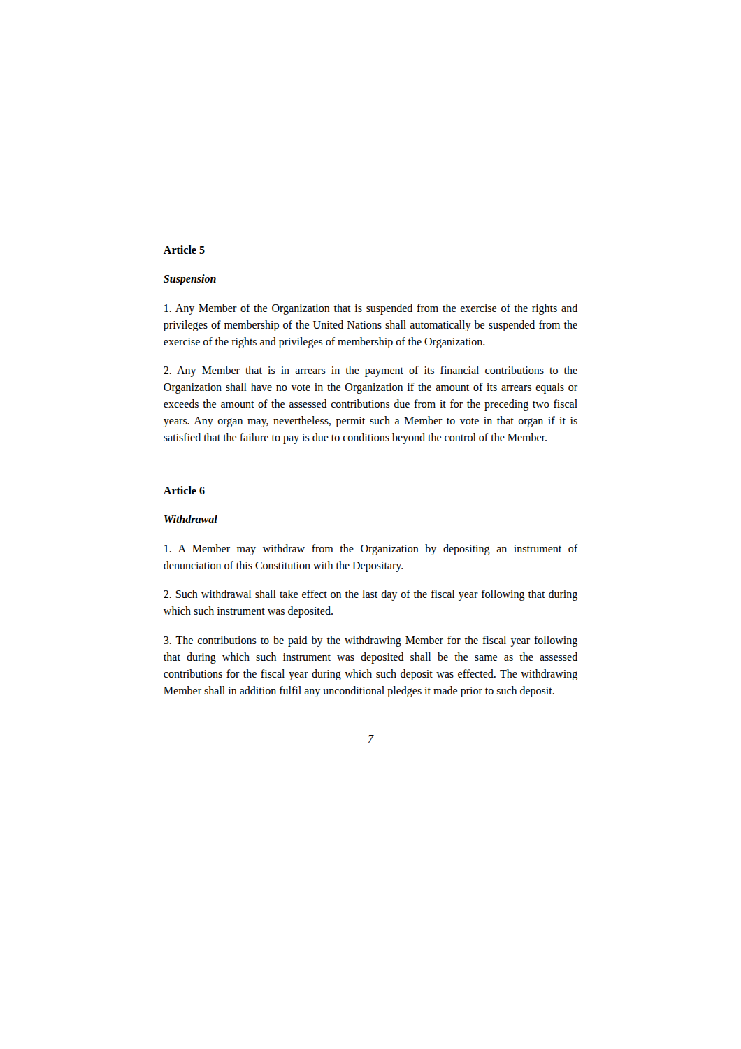Article 5
Suspension
1. Any Member of the Organization that is suspended from the exercise of the rights and privileges of membership of the United Nations shall automatically be suspended from the exercise of the rights and privileges of membership of the Organization.
2. Any Member that is in arrears in the payment of its financial contributions to the Organization shall have no vote in the Organization if the amount of its arrears equals or exceeds the amount of the assessed contributions due from it for the preceding two fiscal years. Any organ may, nevertheless, permit such a Member to vote in that organ if it is satisfied that the failure to pay is due to conditions beyond the control of the Member.
Article 6
Withdrawal
1. A Member may withdraw from the Organization by depositing an instrument of denunciation of this Constitution with the Depositary.
2. Such withdrawal shall take effect on the last day of the fiscal year following that during which such instrument was deposited.
3. The contributions to be paid by the withdrawing Member for the fiscal year following that during which such instrument was deposited shall be the same as the assessed contributions for the fiscal year during which such deposit was effected. The withdrawing Member shall in addition fulfil any unconditional pledges it made prior to such deposit.
7